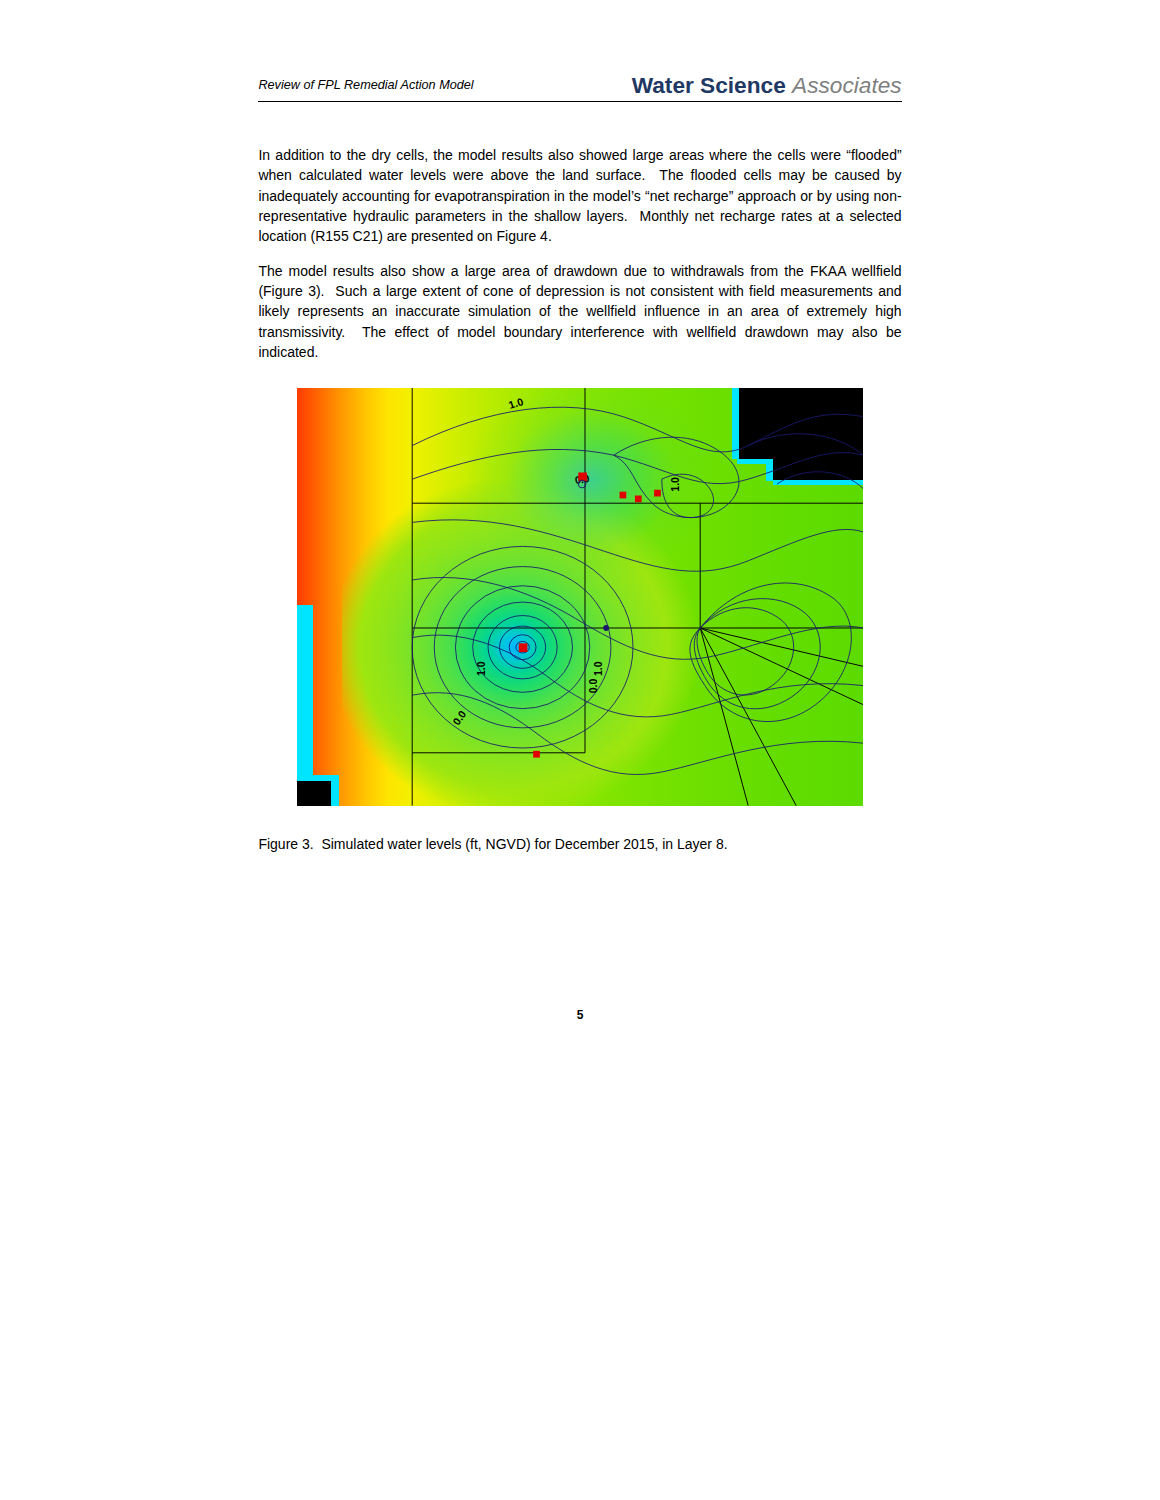Review of FPL Remedial Action Model
Water Science Associates
In addition to the dry cells, the model results also showed large areas where the cells were “flooded” when calculated water levels were above the land surface. The flooded cells may be caused by inadequately accounting for evapotranspiration in the model’s “net recharge” approach or by using non-representative hydraulic parameters in the shallow layers. Monthly net recharge rates at a selected location (R155 C21) are presented on Figure 4.
The model results also show a large area of drawdown due to withdrawals from the FKAA wellfield (Figure 3). Such a large extent of cone of depression is not consistent with field measurements and likely represents an inaccurate simulation of the wellfield influence in an area of extremely high transmissivity. The effect of model boundary interference with wellfield drawdown may also be indicated.
1.0 0.0 1.0 1.0 0.0 1.0 0.0
Figure 3. Simulated water levels (ft, NGVD) for December 2015, in Layer 8.
5